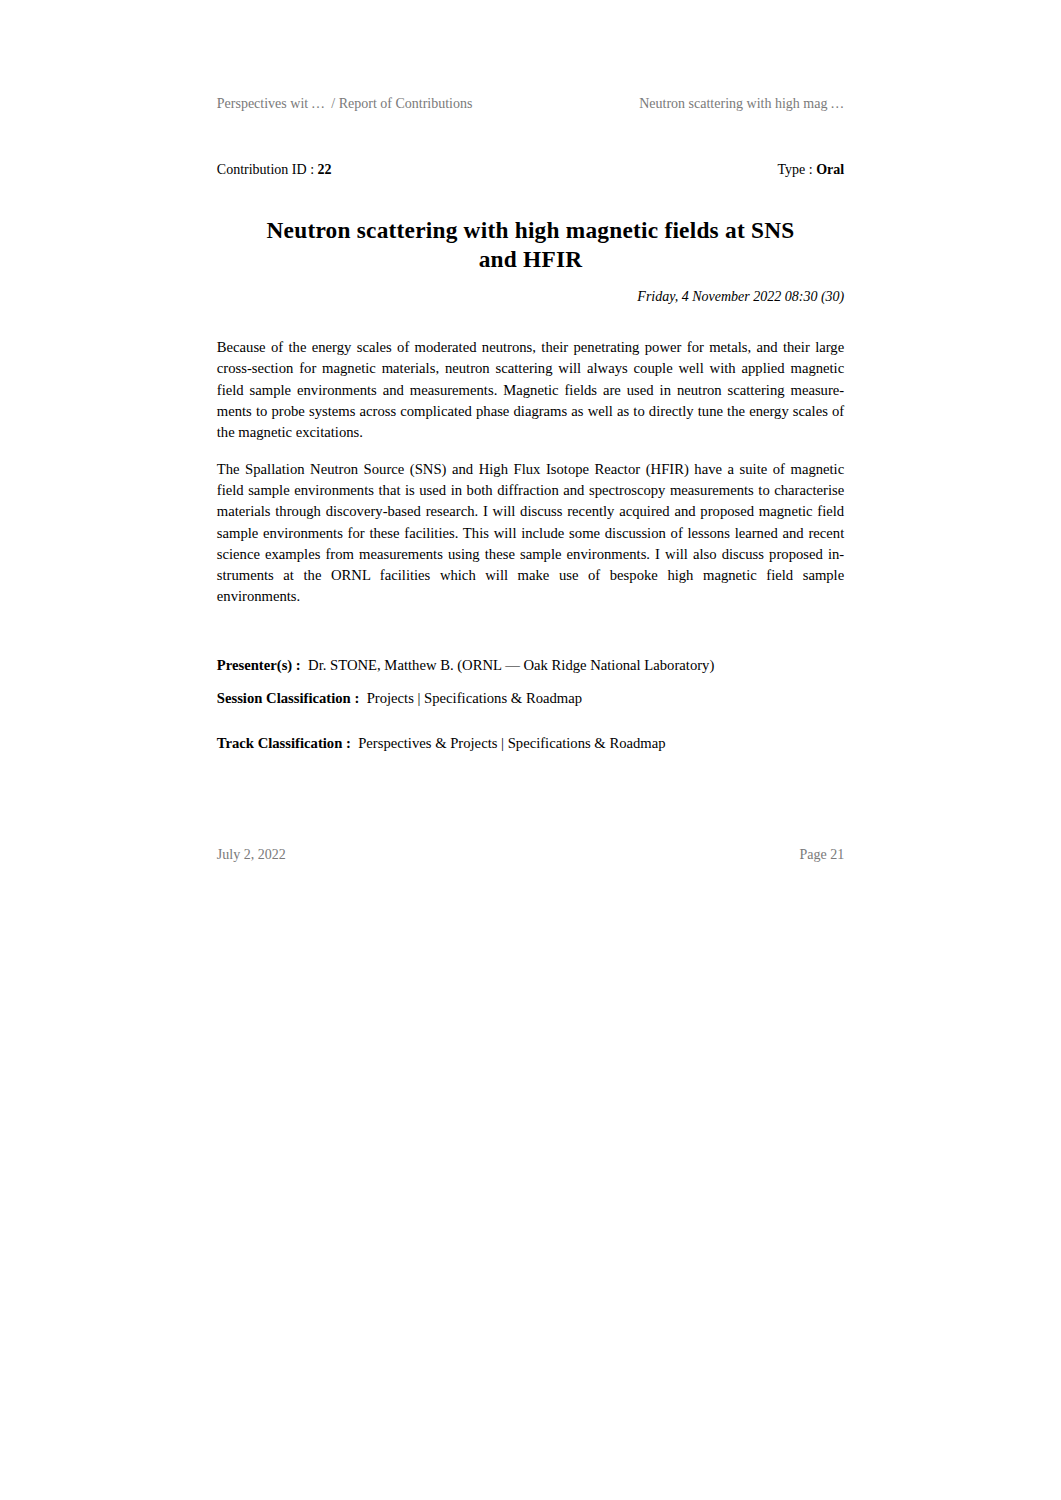Perspectives wit …  / Report of Contributions Neutron scattering with high mag …
Contribution ID : 22 Type : Oral
Neutron scattering with high magnetic fields at SNS
and HFIR
Friday, 4 November 2022 08:30 (30)
Because of the energy scales of moderated neutrons, their penetrating power for metals, and their large cross-section for magnetic materials, neutron scattering will always couple well with applied magnetic field sample environments and measurements. Magnetic fields are used in neutron scattering measurements to probe systems across complicated phase diagrams as well as to directly tune the energy scales of the magnetic excitations.
The Spallation Neutron Source (SNS) and High Flux Isotope Reactor (HFIR) have a suite of magnetic field sample environments that is used in both diffraction and spectroscopy measurements to characterise materials through discovery-based research. I will discuss recently acquired and proposed magnetic field sample environments for these facilities. This will include some discussion of lessons learned and recent science examples from measurements using these sample environments. I will also discuss proposed instruments at the ORNL facilities which will make use of bespoke high magnetic field sample environments.
Presenter(s) : Dr. STONE, Matthew B. (ORNL — Oak Ridge National Laboratory)
Session Classification : Projects | Specifications & Roadmap
Track Classification : Perspectives & Projects | Specifications & Roadmap
July 2, 2022 Page 21